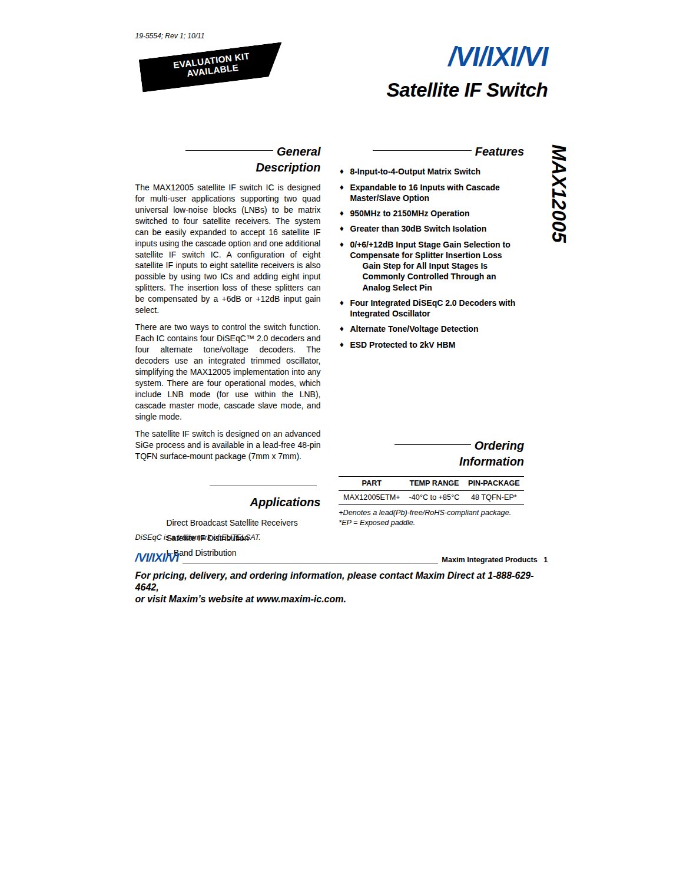19-5554; Rev 1; 10/11
EVALUATION KIT
AVAILABLE
/VI/IXI/VI
Satellite IF Switch
MAX12005
General Description
The MAX12005 satellite IF switch IC is designed for multi-user applications supporting two quad universal low-noise blocks (LNBs) to be matrix switched to four satellite receivers. The system can be easily expanded to accept 16 satellite IF inputs using the cascade option and one additional satellite IF switch IC. A configuration of eight satellite IF inputs to eight satellite receivers is also possible by using two ICs and adding eight input splitters. The insertion loss of these splitters can be compensated by a +6dB or +12dB input gain select.
There are two ways to control the switch function. Each IC contains four DiSEqC™ 2.0 decoders and four alternate tone/voltage decoders. The decoders use an integrated trimmed oscillator, simplifying the MAX12005 implementation into any system. There are four operational modes, which include LNB mode (for use within the LNB), cascade master mode, cascade slave mode, and single mode.
The satellite IF switch is designed on an advanced SiGe process and is available in a lead-free 48-pin TQFN surface-mount package (7mm x 7mm).
Applications
Direct Broadcast Satellite Receivers
Satellite IF Distribution
L-Band Distribution
Features
8-Input-to-4-Output Matrix Switch
Expandable to 16 Inputs with Cascade Master/Slave Option
950MHz to 2150MHz Operation
Greater than 30dB Switch Isolation
0/+6/+12dB Input Stage Gain Selection to Compensate for Splitter Insertion Loss Gain Step for All Input Stages Is Commonly Controlled Through an Analog Select Pin
Four Integrated DiSEqC 2.0 Decoders with Integrated Oscillator
Alternate Tone/Voltage Detection
ESD Protected to 2kV HBM
Ordering Information
| PART | TEMP RANGE | PIN-PACKAGE |
| --- | --- | --- |
| MAX12005ETM+ | -40°C to +85°C | 48 TQFN-EP* |
+Denotes a lead(Pb)-free/RoHS-compliant package.
*EP = Exposed paddle.
DiSEqC is a trademark of EUTELSAT.
/VI/IXI/VI
Maxim Integrated Products 1
For pricing, delivery, and ordering information, please contact Maxim Direct at 1-888-629-4642,
or visit Maxim’s website at www.maxim-ic.com.